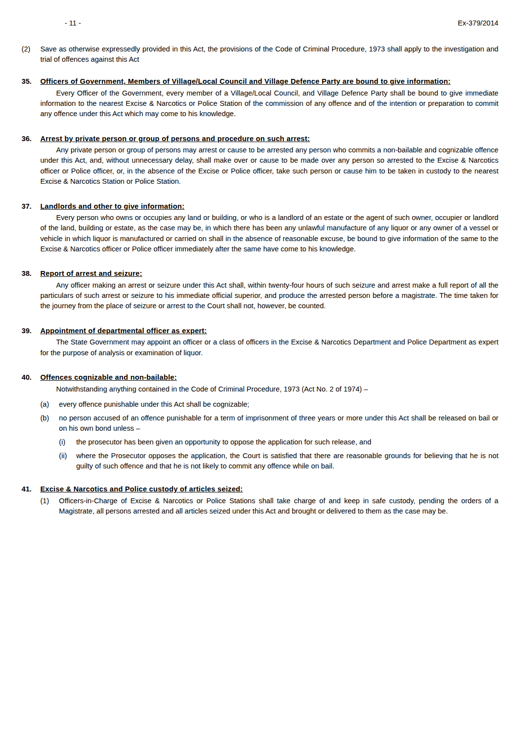- 11 - Ex-379/2014
(2) Save as otherwise expressedly provided in this Act, the provisions of the Code of Criminal Procedure, 1973 shall apply to the investigation and trial of offences against this Act
35.
Officers of Government, Members of Village/Local Council and Village Defence Party are bound to give information:
Every Officer of the Government, every member of a Village/Local Council, and Village Defence Party shall be bound to give immediate information to the nearest Excise & Narcotics or Police Station of the commission of any offence and of the intention or preparation to commit any offence under this Act which may come to his knowledge.
36.
Arrest by private person or group of persons and procedure on such arrest:
Any private person or group of persons may arrest or cause to be arrested any person who commits a non-bailable and cognizable offence under this Act, and, without unnecessary delay, shall make over or cause to be made over any person so arrested to the Excise & Narcotics officer or Police officer, or, in the absence of the Excise or Police officer, take such person or cause him to be taken in custody to the nearest Excise & Narcotics Station or Police Station.
37.
Landlords and other to give information:
Every person who owns or occupies any land or building, or who is a landlord of an estate or the agent of such owner, occupier or landlord of the land, building or estate, as the case may be, in which there has been any unlawful manufacture of any liquor or any owner of a vessel or vehicle in which liquor is manufactured or carried on shall in the absence of reasonable excuse, be bound to give information of the same to the Excise & Narcotics officer or Police officer immediately after the same have come to his knowledge.
38.
Report of arrest and seizure:
Any officer making an arrest or seizure under this Act shall, within twenty-four hours of such seizure and arrest make a full report of all the particulars of such arrest or seizure to his immediate official superior, and produce the arrested person before a magistrate. The time taken for the journey from the place of seizure or arrest to the Court shall not, however, be counted.
39.
Appointment of departmental officer as expert:
The State Government may appoint an officer or a class of officers in the Excise & Narcotics Department and Police Department as expert for the purpose of analysis or examination of liquor.
40.
Offences cognizable and non-bailable:
Notwithstanding anything contained in the Code of Criminal Procedure, 1973 (Act No. 2 of 1974) –
(a) every offence punishable under this Act shall be cognizable;
(b) no person accused of an offence punishable for a term of imprisonment of three years or more under this Act shall be released on bail or on his own bond unless –
(i) the prosecutor has been given an opportunity to oppose the application for such release, and
(ii) where the Prosecutor opposes the application, the Court is satisfied that there are reasonable grounds for believing that he is not guilty of such offence and that he is not likely to commit any offence while on bail.
41.
Excise & Narcotics and Police custody of articles seized:
(1) Officers-in-Charge of Excise & Narcotics or Police Stations shall take charge of and keep in safe custody, pending the orders of a Magistrate, all persons arrested and all articles seized under this Act and brought or delivered to them as the case may be.